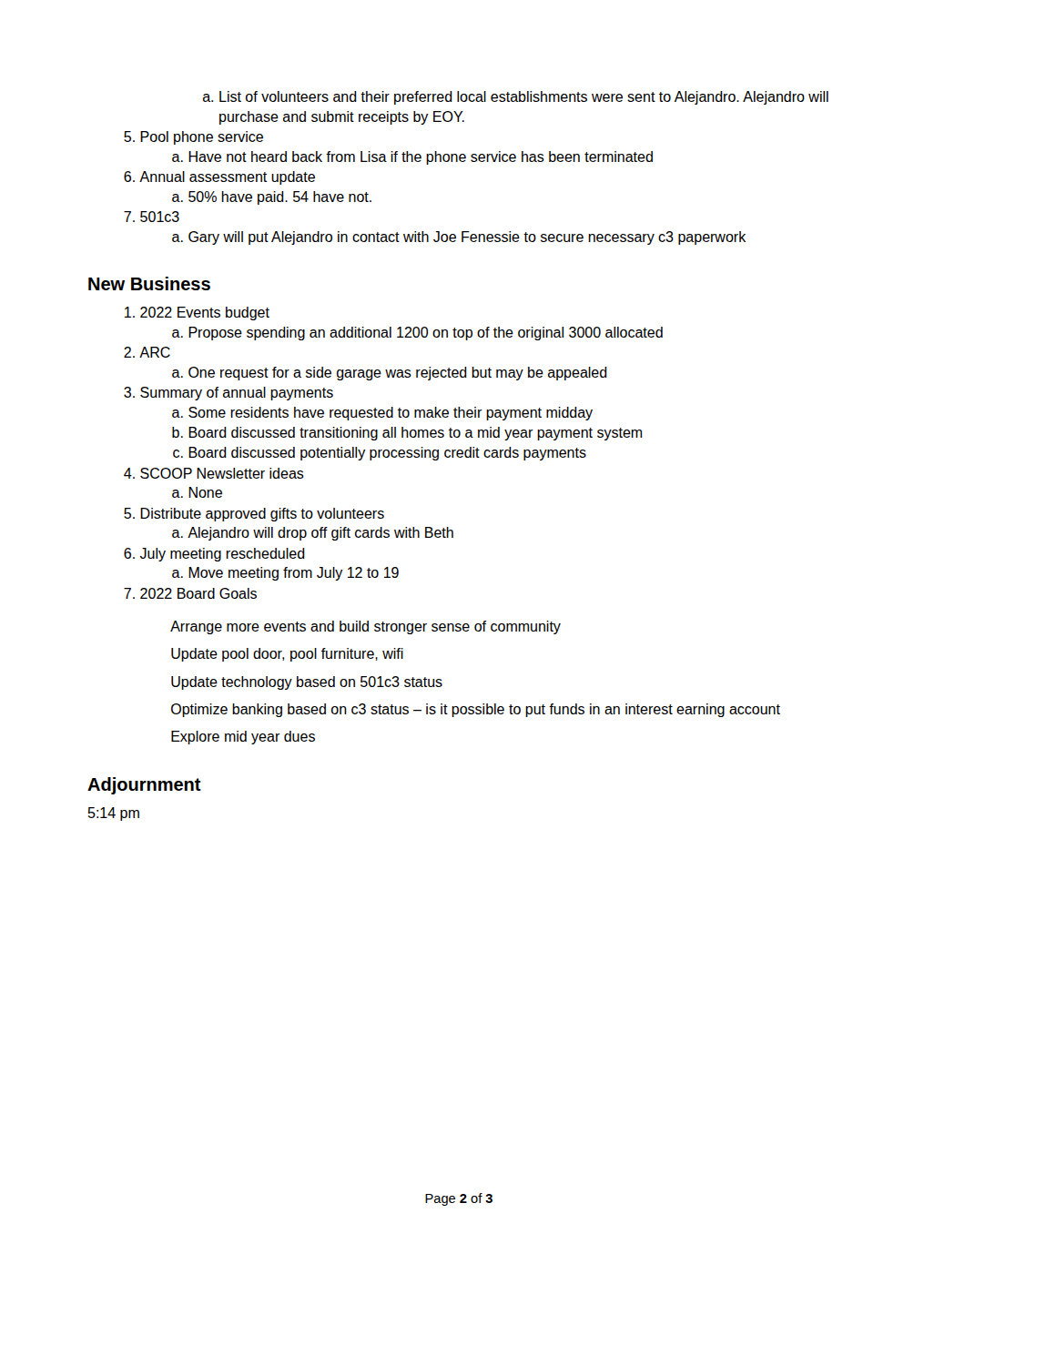List of volunteers and their preferred local establishments were sent to Alejandro. Alejandro will purchase and submit receipts by EOY.
Pool phone service
Have not heard back from Lisa if the phone service has been terminated
Annual assessment update
50% have paid. 54 have not.
501c3
Gary will put Alejandro in contact with Joe Fenessie to secure necessary c3 paperwork
New Business
2022 Events budget
Propose spending an additional 1200 on top of the original 3000 allocated
ARC
One request for a side garage was rejected but may be appealed
Summary of annual payments
Some residents have requested to make their payment midday
Board discussed transitioning all homes to a mid year payment system
Board discussed potentially processing credit cards payments
SCOOP Newsletter ideas
None
Distribute approved gifts to volunteers
Alejandro will drop off gift cards with Beth
July meeting rescheduled
Move meeting from July 12 to 19
2022 Board Goals
Arrange more events and build stronger sense of community
Update pool door, pool furniture, wifi
Update technology based on 501c3 status
Optimize banking based on c3 status – is it possible to put funds in an interest earning account
Explore mid year dues
Adjournment
5:14 pm
Page 2 of 3